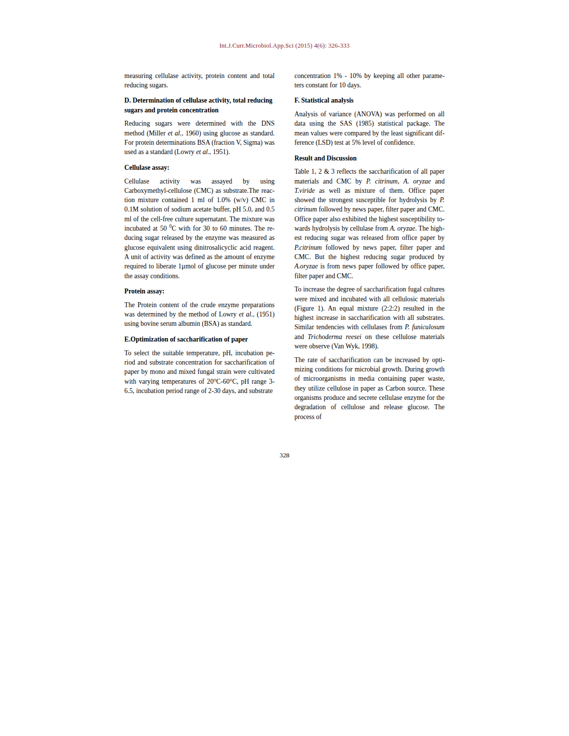Int.J.Curr.Microbiol.App.Sci (2015) 4(6): 326-333
measuring cellulase activity, protein content and total reducing sugars.
D. Determination of cellulase activity, total reducing sugars and protein concentration
Reducing sugars were determined with the DNS method (Miller et al., 1960) using glucose as standard. For protein determinations BSA (fraction V, Sigma) was used as a standard (Lowry et al., 1951).
Cellulase assay:
Cellulase activity was assayed by using Carboxymethyl-cellulose (CMC) as substrate.The reaction mixture contained 1 ml of 1.0% (w/v) CMC in 0.1M solution of sodium acetate buffer, pH 5.0, and 0.5 ml of the cell-free culture supernatant. The mixture was incubated at 50 0C with for 30 to 60 minutes. The reducing sugar released by the enzyme was measured as glucose equivalent using dinitrosalicyclic acid reagent. A unit of activity was defined as the amount of enzyme required to liberate 1µmol of glucose per minute under the assay conditions.
Protein assay:
The Protein content of the crude enzyme preparations was determined by the method of Lowry et al., (1951) using bovine serum albumin (BSA) as standard.
E.Optimization of saccharification of paper
To select the suitable temperature, pH, incubation period and substrate concentration for saccharification of paper by mono and mixed fungal strain were cultivated with varying temperatures of 20°C-60°C, pH range 3-6.5, incubation period range of 2-30 days, and substrate
concentration 1% - 10% by keeping all other parameters constant for 10 days.
F. Statistical analysis
Analysis of variance (ANOVA) was performed on all data using the SAS (1985) statistical package. The mean values were compared by the least significant difference (LSD) test at 5% level of confidence.
Result and Discussion
Table 1, 2 & 3 reflects the saccharification of all paper materials and CMC by P. citrinum, A. oryzae and T.viride as well as mixture of them. Office paper showed the strongest susceptible for hydrolysis by P. citrinum followed by news paper, filter paper and CMC. Office paper also exhibited the highest susceptibility towards hydrolysis by cellulase from A. oryzae. The highest reducing sugar was released from office paper by P.citrinum followed by news paper, filter paper and CMC. But the highest reducing sugar produced by A.oryzae is from news paper followed by office paper, filter paper and CMC.
To increase the degree of saccharification fugal cultures were mixed and incubated with all cellulosic materials (Figure 1). An equal mixture (2:2:2) resulted in the highest increase in saccharification with all substrates. Similar tendencies with cellulases from P. funiculosum and Trichoderma reesei on these cellulose materials were observe (Van Wyk, 1998).
The rate of saccharification can be increased by optimizing conditions for microbial growth. During growth of microorganisms in media containing paper waste, they utilize cellulose in paper as Carbon source. These organisms produce and secrete cellulase enzyme for the degradation of cellulose and release glucose. The process of
328